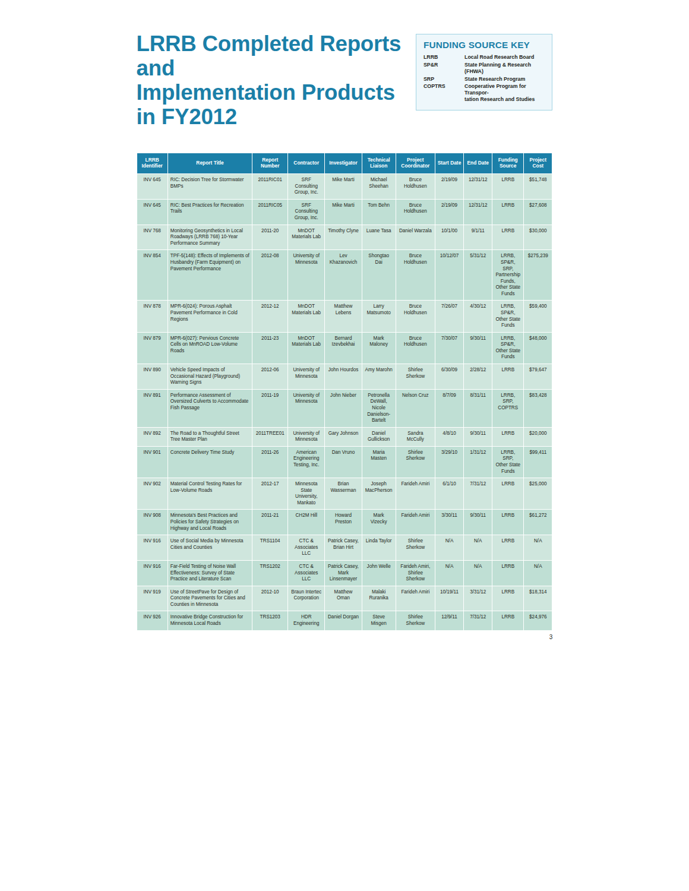LRRB Completed Reports and
Implementation Products in FY2012
FUNDING SOURCE KEY
| LRRB | Local Road Research Board |
| SP&R | State Planning & Research (FHWA) |
| SRP | State Research Program |
| COPTRS | Cooperative Program for Transpor- tation Research and Studies |
| LRRB Identifier | Report Title | Report Number | Contractor | Investigator | Technical Liaison | Project Coordinator | Start Date | End Date | Funding Source | Project Cost |
| --- | --- | --- | --- | --- | --- | --- | --- | --- | --- | --- |
| INV 645 | RIC: Decision Tree for Stormwater BMPs | 2011RIC01 | SRF Consulting Group, Inc. | Mike Marti | Michael Sheehan | Bruce Holdhusen | 2/19/09 | 12/31/12 | LRRB | $51,748 |
| INV 645 | RIC: Best Practices for Recreation Trails | 2011RIC05 | SRF Consulting Group, Inc. | Mike Marti | Tom Behn | Bruce Holdhusen | 2/19/09 | 12/31/12 | LRRB | $27,608 |
| INV 768 | Monitoring Geosynthetics in Local Roadways (LRRB 768) 10-Year Performance Summary | 2011-20 | MnDOT Materials Lab | Timothy Clyne | Luane Tasa | Daniel Warzala | 10/1/00 | 9/1/11 | LRRB | $30,000 |
| INV 854 | TPF-5(148): Effects of Implements of Husbandry (Farm Equipment) on Pavement Performance | 2012-08 | University of Minnesota | Lev Khazanovich | Shongtao Dai | Bruce Holdhusen | 10/12/07 | 5/31/12 | LRRB, SP&R, SRP, Partnership Funds, Other State Funds | $275,239 |
| INV 878 | MPR-6(024): Porous Asphalt Pavement Performance in Cold Regions | 2012-12 | MnDOT Materials Lab | Matthew Lebens | Larry Matsumoto | Bruce Holdhusen | 7/26/07 | 4/30/12 | LRRB, SP&R, Other State Funds | $59,400 |
| INV 879 | MPR-6(027): Pervious Concrete Cells on MnROAD Low-Volume Roads | 2011-23 | MnDOT Materials Lab | Bernard Izevbekhai | Mark Maloney | Bruce Holdhusen | 7/30/07 | 9/30/11 | LRRB, SP&R, Other State Funds | $48,000 |
| INV 890 | Vehicle Speed Impacts of Occasional Hazard (Playground) Warning Signs | 2012-06 | University of Minnesota | John Hourdos | Amy Marohn | Shirlee Sherkow | 6/30/09 | 2/28/12 | LRRB | $79,647 |
| INV 891 | Performance Assessment of Oversized Culverts to Accommodate Fish Passage | 2011-19 | University of Minnesota | John Nieber | Petronella DeWall, Nicole Danielson-Bartelt | Nelson Cruz | 8/7/09 | 8/31/11 | LRRB, SRP, COPTRS | $83,428 |
| INV 892 | The Road to a Thoughtful Street Tree Master Plan | 2011TREE01 | University of Minnesota | Gary Johnson | Daniel Gullickson | Sandra McCully | 4/8/10 | 9/30/11 | LRRB | $20,000 |
| INV 901 | Concrete Delivery Time Study | 2011-26 | American Engineering Testing, Inc. | Dan Vruno | Maria Masten | Shirlee Sherkow | 3/29/10 | 1/31/12 | LRRB, SRP, Other State Funds | $99,411 |
| INV 902 | Material Control Testing Rates for Low-Volume Roads | 2012-17 | Minnesota State University, Mankato | Brian Wasserman | Joseph MacPherson | Farideh Amiri | 6/1/10 | 7/31/12 | LRRB | $25,000 |
| INV 908 | Minnesota's Best Practices and Policies for Safety Strategies on Highway and Local Roads | 2011-21 | CH2M Hill | Howard Preston | Mark Vizecky | Farideh Amiri | 3/30/11 | 9/30/11 | LRRB | $61,272 |
| INV 916 | Use of Social Media by Minnesota Cities and Counties | TRS1104 | CTC & Associates LLC | Patrick Casey, Brian Hirt | Linda Taylor | Shirlee Sherkow | N/A | N/A | LRRB | N/A |
| INV 916 | Far-Field Testing of Noise Wall Effectiveness: Survey of State Practice and Literature Scan | TRS1202 | CTC & Associates LLC | Patrick Casey, Mark Linsenmayer | John Welle | Farideh Amiri, Shirlee Sherkow | N/A | N/A | LRRB | N/A |
| INV 919 | Use of StreetPave for Design of Concrete Pavements for Cities and Counties in Minnesota | 2012-10 | Braun Intertec Corporation | Matthew Oman | Malaki Ruranika | Farideh Amiri | 10/19/11 | 3/31/12 | LRRB | $18,314 |
| INV 926 | Innovative Bridge Construction for Minnesota Local Roads | TRS1203 | HDR Engineering | Daniel Dorgan | Steve Misgen | Shirlee Sherkow | 12/9/11 | 7/31/12 | LRRB | $24,976 |
3